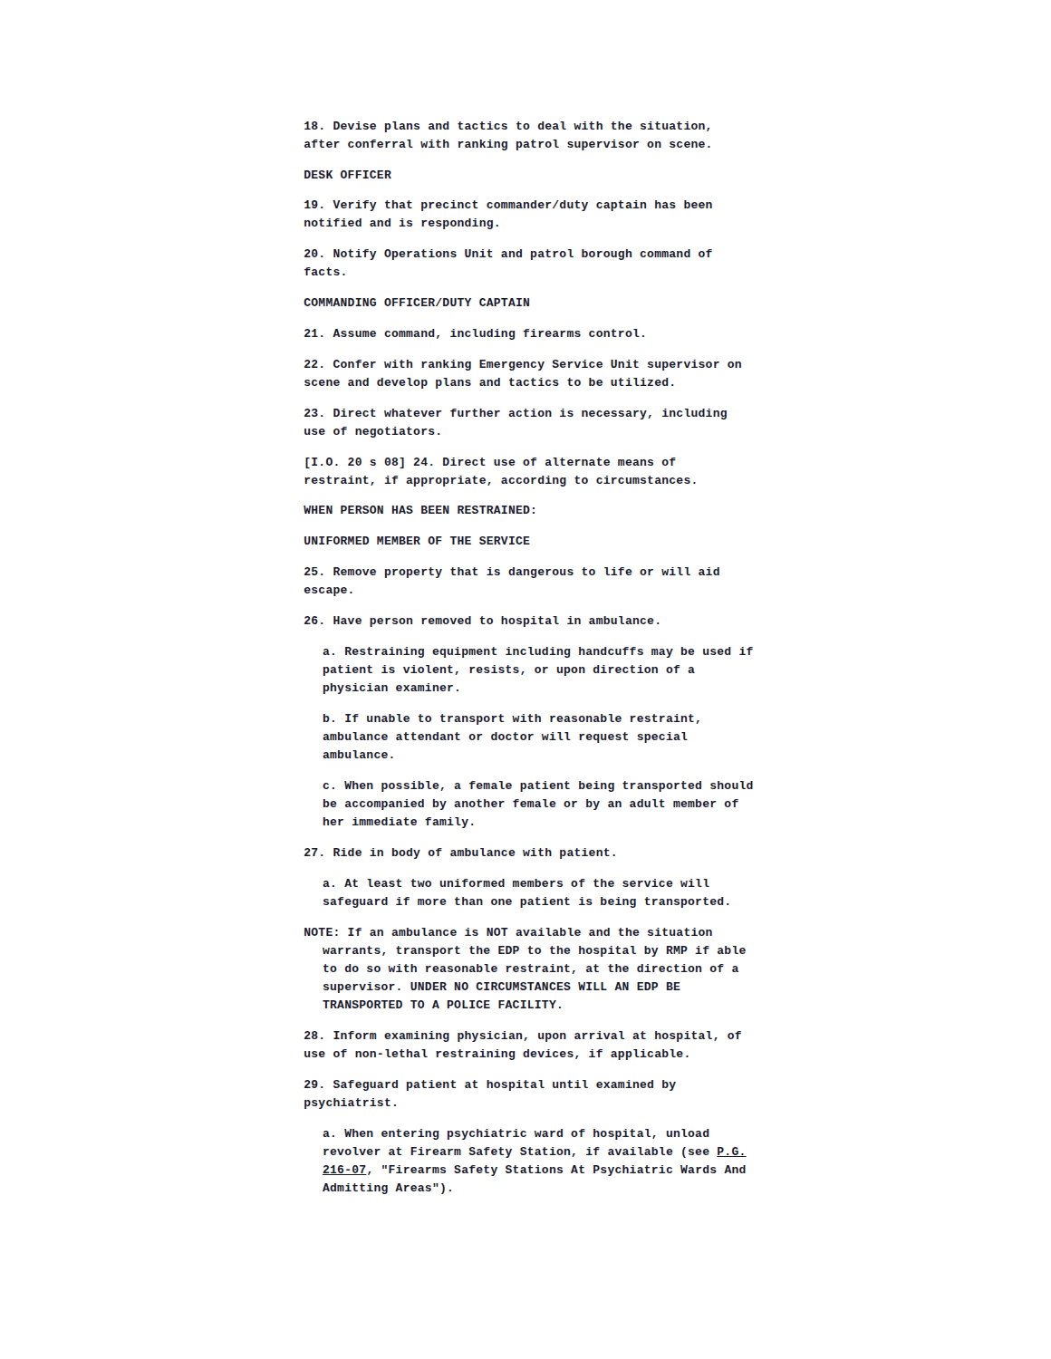18. Devise plans and tactics to deal with the situation, after conferral with ranking patrol supervisor on scene.
DESK OFFICER
19. Verify that precinct commander/duty captain has been notified and is responding.
20. Notify Operations Unit and patrol borough command of facts.
COMMANDING OFFICER/DUTY CAPTAIN
21. Assume command, including firearms control.
22. Confer with ranking Emergency Service Unit supervisor on scene and develop plans and tactics to be utilized.
23. Direct whatever further action is necessary, including use of negotiators.
[I.O. 20 s 08] 24. Direct use of alternate means of restraint, if appropriate, according to circumstances.
WHEN PERSON HAS BEEN RESTRAINED:
UNIFORMED MEMBER OF THE SERVICE
25. Remove property that is dangerous to life or will aid escape.
26. Have person removed to hospital in ambulance.
a. Restraining equipment including handcuffs may be used if patient is violent, resists, or upon direction of a physician examiner.
b. If unable to transport with reasonable restraint, ambulance attendant or doctor will request special ambulance.
c. When possible, a female patient being transported should be accompanied by another female or by an adult member of her immediate family.
27. Ride in body of ambulance with patient.
a. At least two uniformed members of the service will safeguard if more than one patient is being transported.
NOTE: If an ambulance is NOT available and the situation warrants, transport the EDP to the hospital by RMP if able to do so with reasonable restraint, at the direction of a supervisor. UNDER NO CIRCUMSTANCES WILL AN EDP BE TRANSPORTED TO A POLICE FACILITY.
28. Inform examining physician, upon arrival at hospital, of use of non-lethal restraining devices, if applicable.
29. Safeguard patient at hospital until examined by psychiatrist.
a. When entering psychiatric ward of hospital, unload revolver at Firearm Safety Station, if available (see P.G. 216-07, "Firearms Safety Stations At Psychiatric Wards And Admitting Areas").